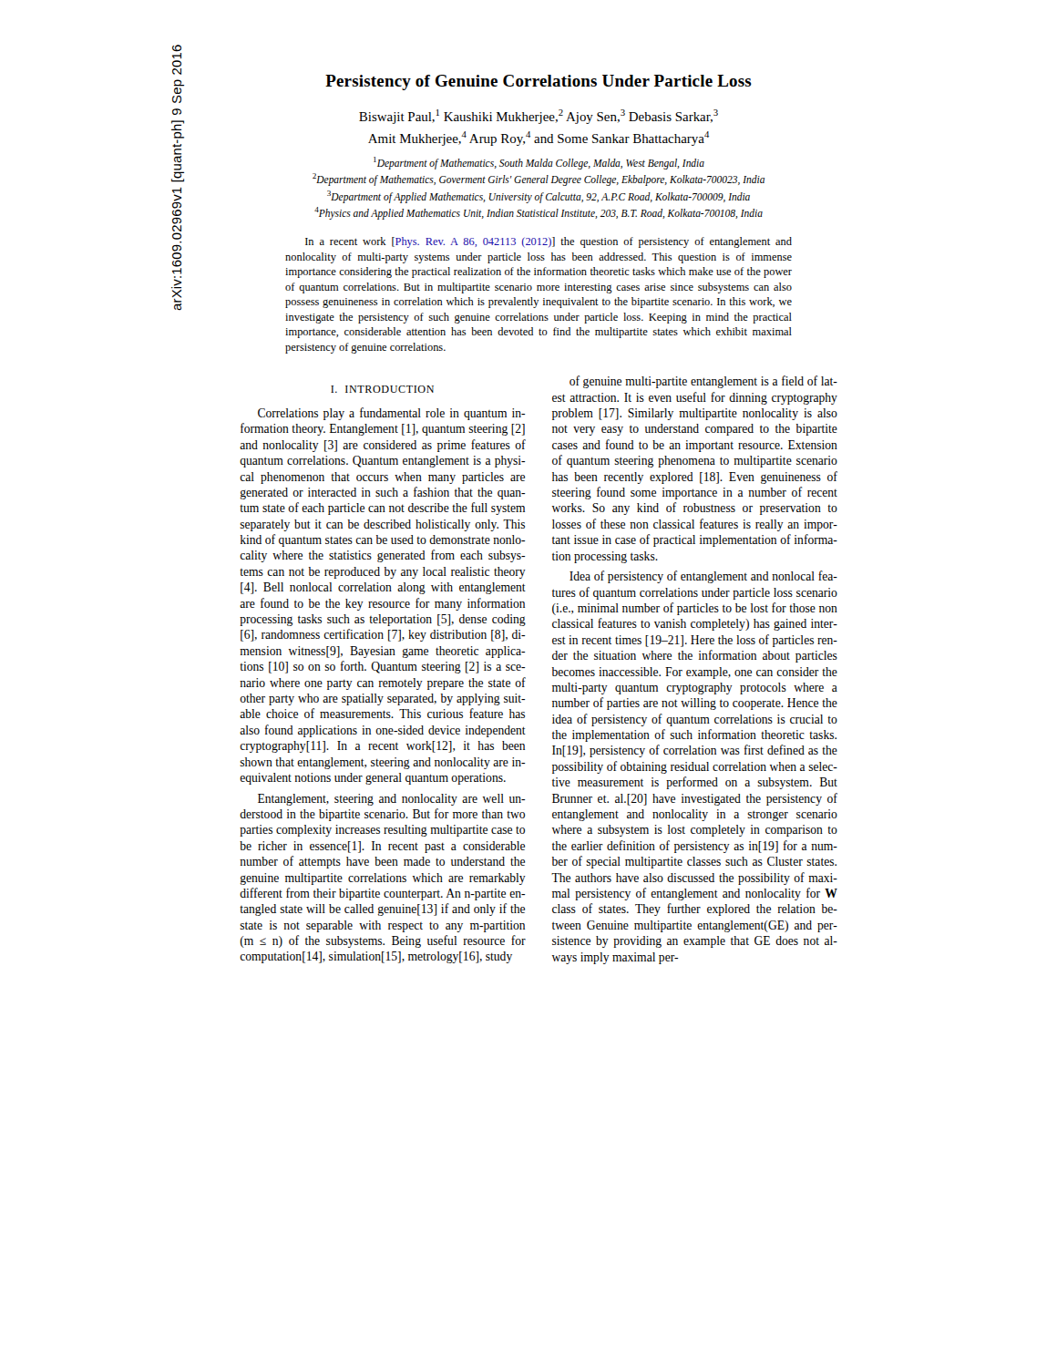arXiv:1609.02969v1 [quant-ph] 9 Sep 2016
Persistency of Genuine Correlations Under Particle Loss
Biswajit Paul,1 Kaushiki Mukherjee,2 Ajoy Sen,3 Debasis Sarkar,3
Amit Mukherjee,4 Arup Roy,4 and Some Sankar Bhattacharya4
1Department of Mathematics, South Malda College, Malda, West Bengal, India
2Department of Mathematics, Goverment Girls' General Degree College, Ekbalpore, Kolkata-700023, India
3Department of Applied Mathematics, University of Calcutta, 92, A.P.C Road, Kolkata-700009, India
4Physics and Applied Mathematics Unit, Indian Statistical Institute, 203, B.T. Road, Kolkata-700108, India
In a recent work [Phys. Rev. A 86, 042113 (2012)] the question of persistency of entanglement and nonlocality of multi-party systems under particle loss has been addressed. This question is of immense importance considering the practical realization of the information theoretic tasks which make use of the power of quantum correlations. But in multipartite scenario more interesting cases arise since subsystems can also possess genuineness in correlation which is prevalently inequivalent to the bipartite scenario. In this work, we investigate the persistency of such genuine correlations under particle loss. Keeping in mind the practical importance, considerable attention has been devoted to find the multipartite states which exhibit maximal persistency of genuine correlations.
I. Introduction
Correlations play a fundamental role in quantum information theory. Entanglement [1], quantum steering [2] and nonlocality [3] are considered as prime features of quantum correlations. Quantum entanglement is a physical phenomenon that occurs when many particles are generated or interacted in such a fashion that the quantum state of each particle can not describe the full system separately but it can be described holistically only. This kind of quantum states can be used to demonstrate nonlocality where the statistics generated from each subsystems can not be reproduced by any local realistic theory [4]. Bell nonlocal correlation along with entanglement are found to be the key resource for many information processing tasks such as teleportation [5], dense coding [6], randomness certification [7], key distribution [8], dimension witness[9], Bayesian game theoretic applications [10] so on so forth. Quantum steering [2] is a scenario where one party can remotely prepare the state of other party who are spatially separated, by applying suitable choice of measurements. This curious feature has also found applications in one-sided device independent cryptography[11]. In a recent work[12], it has been shown that entanglement, steering and nonlocality are inequivalent notions under general quantum operations.
Entanglement, steering and nonlocality are well understood in the bipartite scenario. But for more than two parties complexity increases resulting multipartite case to be richer in essence[1]. In recent past a considerable number of attempts have been made to understand the genuine multipartite correlations which are remarkably different from their bipartite counterpart. An n-partite entangled state will be called genuine[13] if and only if the state is not separable with respect to any m-partition (m ≤ n) of the subsystems. Being useful resource for computation[14], simulation[15], metrology[16], study
of genuine multi-partite entanglement is a field of latest attraction. It is even useful for dinning cryptography problem [17]. Similarly multipartite nonlocality is also not very easy to understand compared to the bipartite cases and found to be an important resource. Extension of quantum steering phenomena to multipartite scenario has been recently explored [18]. Even genuineness of steering found some importance in a number of recent works. So any kind of robustness or preservation to losses of these non classical features is really an important issue in case of practical implementation of information processing tasks.
Idea of persistency of entanglement and nonlocal features of quantum correlations under particle loss scenario (i.e., minimal number of particles to be lost for those non classical features to vanish completely) has gained interest in recent times [19–21]. Here the loss of particles render the situation where the information about particles becomes inaccessible. For example, one can consider the multi-party quantum cryptography protocols where a number of parties are not willing to cooperate. Hence the idea of persistency of quantum correlations is crucial to the implementation of such information theoretic tasks. In[19], persistency of correlation was first defined as the possibility of obtaining residual correlation when a selective measurement is performed on a subsystem. But Brunner et. al.[20] have investigated the persistency of entanglement and nonlocality in a stronger scenario where a subsystem is lost completely in comparison to the earlier definition of persistency as in[19] for a number of special multipartite classes such as Cluster states. The authors have also discussed the possibility of maximal persistency of entanglement and nonlocality for W class of states. They further explored the relation between Genuine multipartite entanglement(GE) and persistence by providing an example that GE does not always imply maximal per-